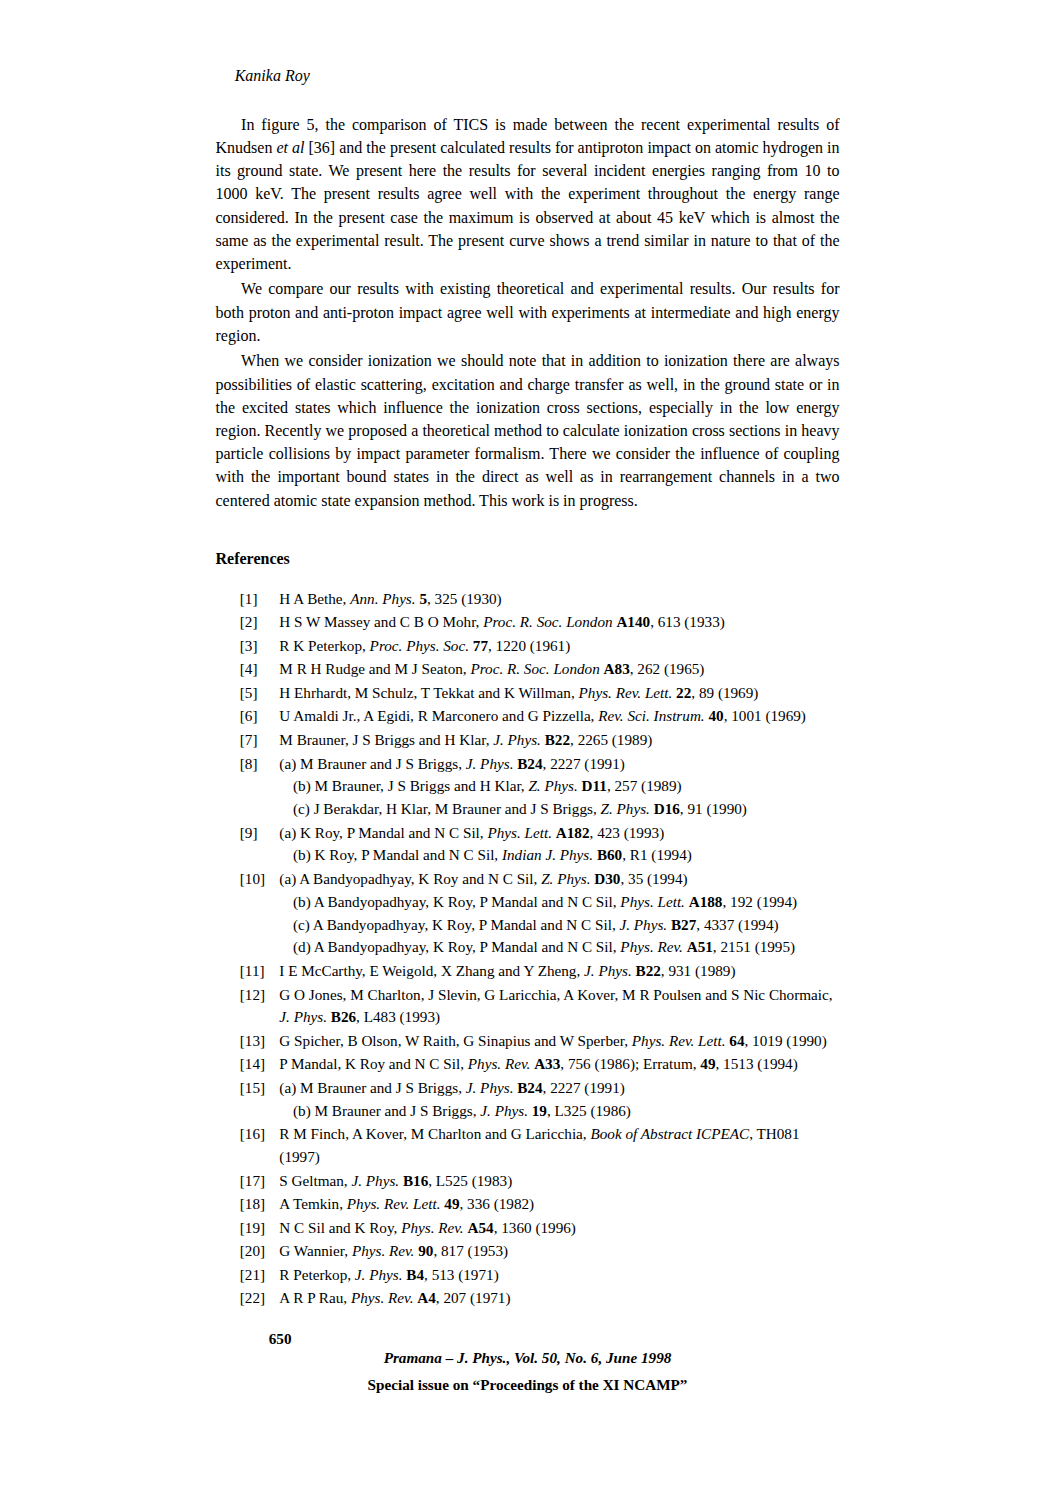Kanika Roy
In figure 5, the comparison of TICS is made between the recent experimental results of Knudsen et al [36] and the present calculated results for antiproton impact on atomic hydrogen in its ground state. We present here the results for several incident energies ranging from 10 to 1000 keV. The present results agree well with the experiment throughout the energy range considered. In the present case the maximum is observed at about 45 keV which is almost the same as the experimental result. The present curve shows a trend similar in nature to that of the experiment.
We compare our results with existing theoretical and experimental results. Our results for both proton and anti-proton impact agree well with experiments at intermediate and high energy region.
When we consider ionization we should note that in addition to ionization there are always possibilities of elastic scattering, excitation and charge transfer as well, in the ground state or in the excited states which influence the ionization cross sections, especially in the low energy region. Recently we proposed a theoretical method to calculate ionization cross sections in heavy particle collisions by impact parameter formalism. There we consider the influence of coupling with the important bound states in the direct as well as in rearrangement channels in a two centered atomic state expansion method. This work is in progress.
References
[1] H A Bethe, Ann. Phys. 5, 325 (1930)
[2] H S W Massey and C B O Mohr, Proc. R. Soc. London A140, 613 (1933)
[3] R K Peterkop, Proc. Phys. Soc. 77, 1220 (1961)
[4] M R H Rudge and M J Seaton, Proc. R. Soc. London A83, 262 (1965)
[5] H Ehrhardt, M Schulz, T Tekkat and K Willman, Phys. Rev. Lett. 22, 89 (1969)
[6] U Amaldi Jr., A Egidi, R Marconero and G Pizzella, Rev. Sci. Instrum. 40, 1001 (1969)
[7] M Brauner, J S Briggs and H Klar, J. Phys. B22, 2265 (1989)
[8](a) M Brauner and J S Briggs, J. Phys. B24, 2227 (1991) (b) M Brauner, J S Briggs and H Klar, Z. Phys. D11, 257 (1989) (c) J Berakdar, H Klar, M Brauner and J S Briggs, Z. Phys. D16, 91 (1990)
[9](a) K Roy, P Mandal and N C Sil, Phys. Lett. A182, 423 (1993) (b) K Roy, P Mandal and N C Sil, Indian J. Phys. B60, R1 (1994)
[10](a) A Bandyopadhyay, K Roy and N C Sil, Z. Phys. D30, 35 (1994) (b) A Bandyopadhyay, K Roy, P Mandal and N C Sil, Phys. Lett. A188, 192 (1994) (c) A Bandyopadhyay, K Roy, P Mandal and N C Sil, J. Phys. B27, 4337 (1994) (d) A Bandyopadhyay, K Roy, P Mandal and N C Sil, Phys. Rev. A51, 2151 (1995)
[11] I E McCarthy, E Weigold, X Zhang and Y Zheng, J. Phys. B22, 931 (1989)
[12] G O Jones, M Charlton, J Slevin, G Laricchia, A Kover, M R Poulsen and S Nic Chormaic, J. Phys. B26, L483 (1993)
[13] G Spicher, B Olson, W Raith, G Sinapius and W Sperber, Phys. Rev. Lett. 64, 1019 (1990)
[14] P Mandal, K Roy and N C Sil, Phys. Rev. A33, 756 (1986); Erratum, 49, 1513 (1994)
[15](a) M Brauner and J S Briggs, J. Phys. B24, 2227 (1991) (b) M Brauner and J S Briggs, J. Phys. 19, L325 (1986)
[16] R M Finch, A Kover, M Charlton and G Laricchia, Book of Abstract ICPEAC, TH081 (1997)
[17] S Geltman, J. Phys. B16, L525 (1983)
[18] A Temkin, Phys. Rev. Lett. 49, 336 (1982)
[19] N C Sil and K Roy, Phys. Rev. A54, 1360 (1996)
[20] G Wannier, Phys. Rev. 90, 817 (1953)
[21] R Peterkop, J. Phys. B4, 513 (1971)
[22] A R P Rau, Phys. Rev. A4, 207 (1971)
Pramana – J. Phys., Vol. 50, No. 6, June 1998
Special issue on “Proceedings of the XI NCAMP”
650